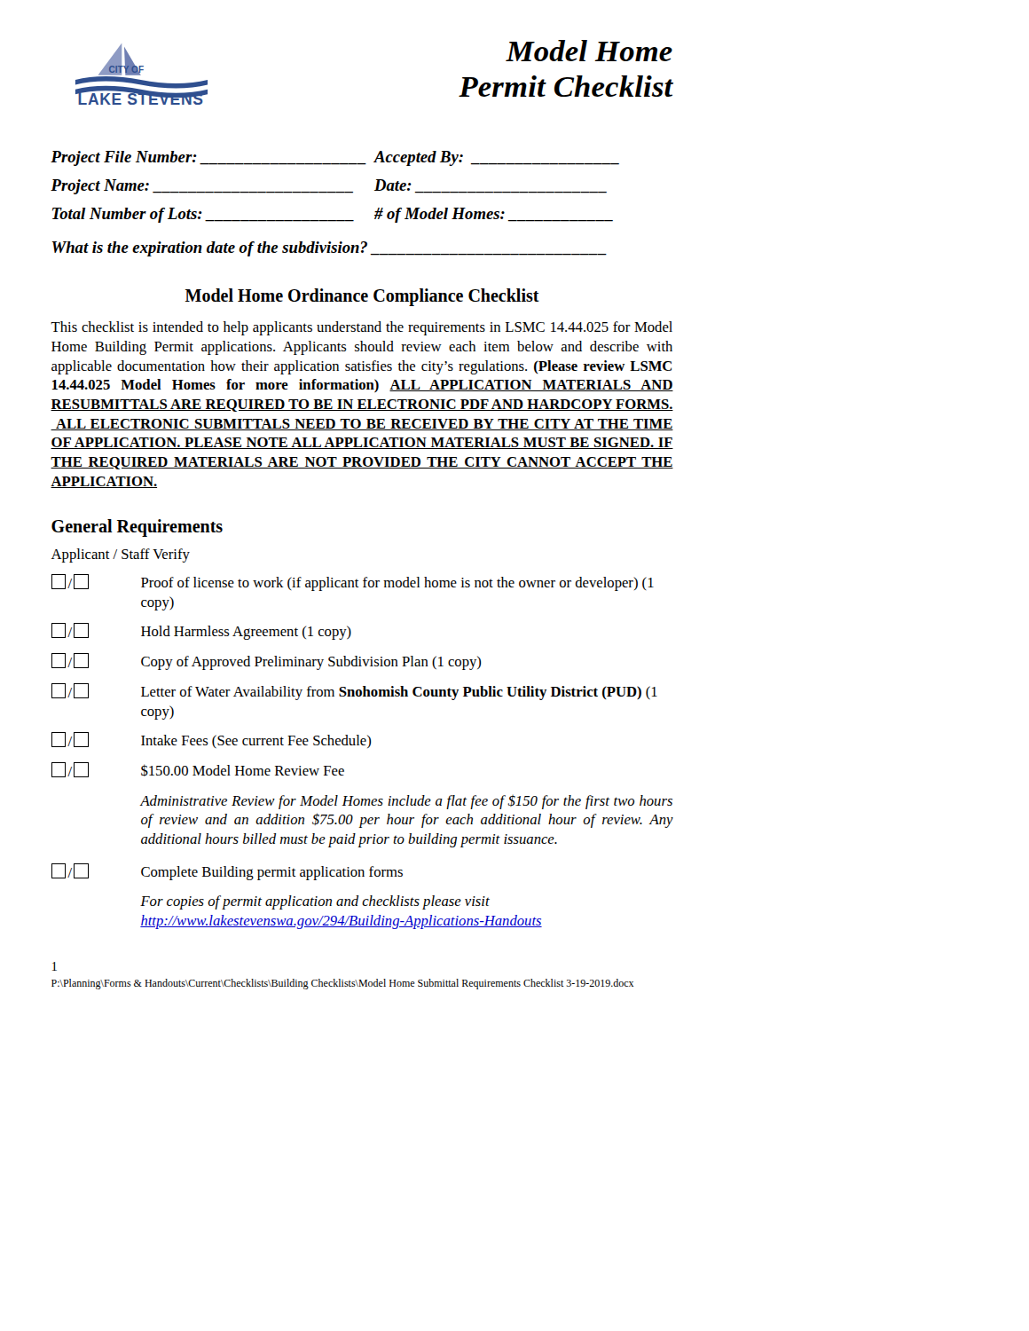CITY OF LAKE STEVENS
Model Home
Permit Checklist
| Project File Number: ___________________ | Accepted By: _________________ |
| Project Name: _______________________ | Date: ______________________ |
| Total Number of Lots: _________________ | # of Model Homes: ____________ |
| What is the expiration date of the subdivision? ___________________________ |
Model Home Ordinance Compliance Checklist
This checklist is intended to help applicants understand the requirements in LSMC 14.44.025 for Model Home Building Permit applications. Applicants should review each item below and describe with applicable documentation how their application satisfies the city’s regulations. (Please review LSMC 14.44.025 Model Homes for more information) ALL APPLICATION MATERIALS AND RESUBMITTALS ARE REQUIRED TO BE IN ELECTRONIC PDF AND HARDCOPY FORMS. ALL ELECTRONIC SUBMITTALS NEED TO BE RECEIVED BY THE CITY AT THE TIME OF APPLICATION. PLEASE NOTE ALL APPLICATION MATERIALS MUST BE SIGNED. IF THE REQUIRED MATERIALS ARE NOT PROVIDED THE CITY CANNOT ACCEPT THE APPLICATION.
General Requirements
Applicant / Staff Verify
/ Proof of license to work (if applicant for model home is not the owner or developer) (1 copy)
/ Hold Harmless Agreement (1 copy)
/ Copy of Approved Preliminary Subdivision Plan (1 copy)
/ Letter of Water Availability from Snohomish County Public Utility District (PUD) (1 copy)
/ Intake Fees (See current Fee Schedule)
/ $150.00 Model Home Review Fee
Administrative Review for Model Homes include a flat fee of $150 for the first two hours of review and an addition $75.00 per hour for each additional hour of review. Any additional hours billed must be paid prior to building permit issuance.
/ Complete Building permit application forms
For copies of permit application and checklists please visit
http://www.lakestevenswa.gov/294/Building-Applications-Handouts
1
P:\Planning\Forms & Handouts\Current\Checklists\Building Checklists\Model Home Submittal Requirements Checklist 3-19-2019.docx